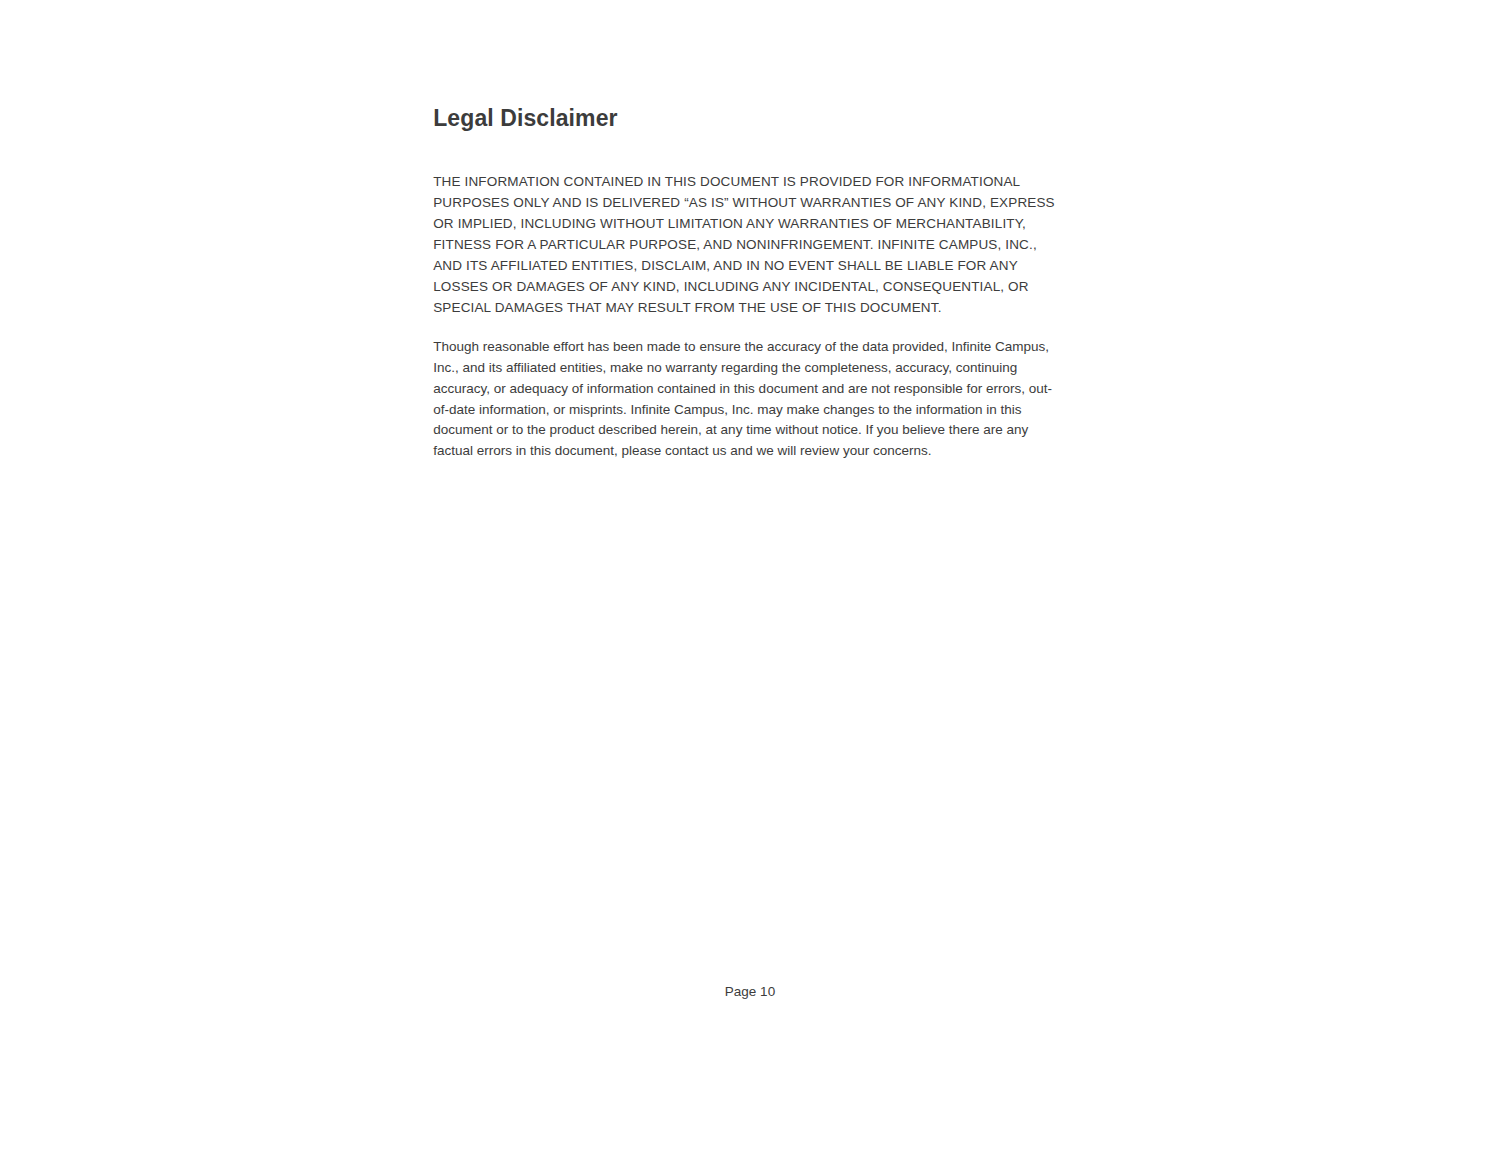Legal Disclaimer
THE INFORMATION CONTAINED IN THIS DOCUMENT IS PROVIDED FOR INFORMATIONAL PURPOSES ONLY AND IS DELIVERED “AS IS” WITHOUT WARRANTIES OF ANY KIND, EXPRESS OR IMPLIED, INCLUDING WITHOUT LIMITATION ANY WARRANTIES OF MERCHANTABILITY, FITNESS FOR A PARTICULAR PURPOSE, AND NONINFRINGEMENT. INFINITE CAMPUS, INC., AND ITS AFFILIATED ENTITIES, DISCLAIM, AND IN NO EVENT SHALL BE LIABLE FOR ANY LOSSES OR DAMAGES OF ANY KIND, INCLUDING ANY INCIDENTAL, CONSEQUENTIAL, OR SPECIAL DAMAGES THAT MAY RESULT FROM THE USE OF THIS DOCUMENT.
Though reasonable effort has been made to ensure the accuracy of the data provided, Infinite Campus, Inc., and its affiliated entities, make no warranty regarding the completeness, accuracy, continuing accuracy, or adequacy of information contained in this document and are not responsible for errors, out-of-date information, or misprints. Infinite Campus, Inc. may make changes to the information in this document or to the product described herein, at any time without notice. If you believe there are any factual errors in this document, please contact us and we will review your concerns.
Page 10